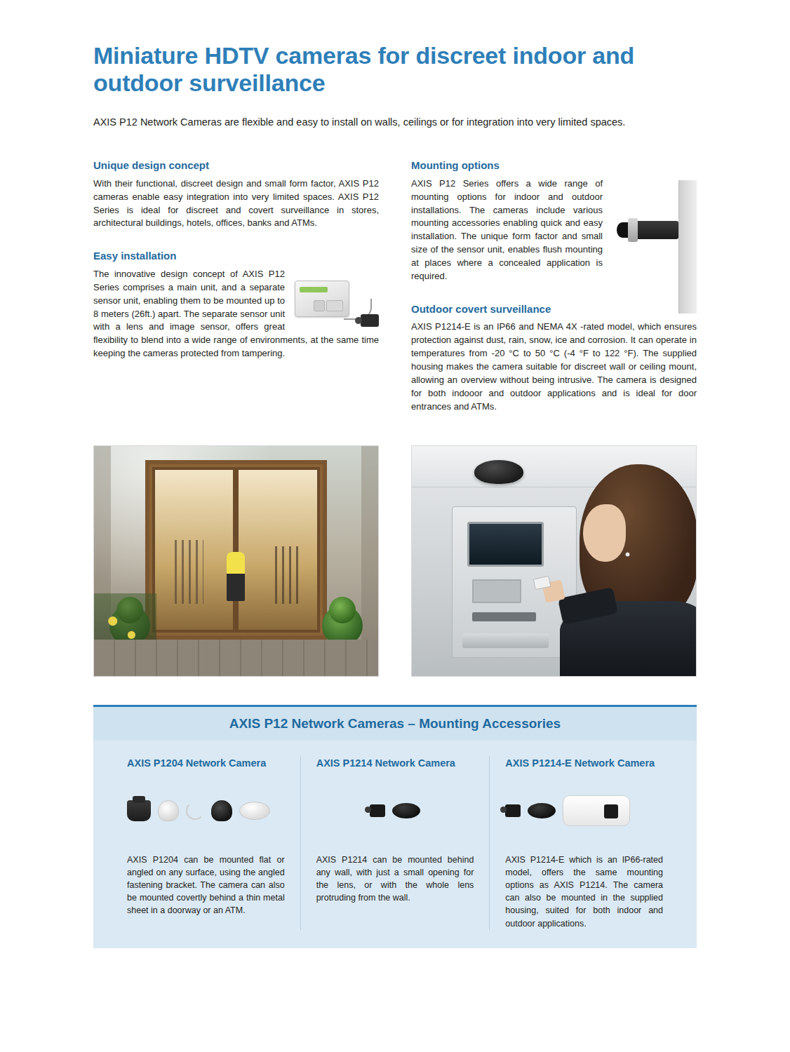Miniature HDTV cameras for discreet indoor and outdoor surveillance
AXIS P12 Network Cameras are flexible and easy to install on walls, ceilings or for integration into very limited spaces.
Unique design concept
With their functional, discreet design and small form factor, AXIS P12 cameras enable easy integration into very limited spaces. AXIS P12 Series is ideal for discreet and covert surveillance in stores, architectural buildings, hotels, offices, banks and ATMs.
Easy installation
The innovative design concept of AXIS P12 Series comprises a main unit, and a separate sensor unit, enabling them to be mounted up to 8 meters (26ft.) apart. The separate sensor unit with a lens and image sensor, offers great flexibility to blend into a wide range of environments, at the same time keeping the cameras protected from tampering.
Mounting options
AXIS P12 Series offers a wide range of mounting options for indoor and outdoor installations. The cameras include various mounting accessories enabling quick and easy installation. The unique form factor and small size of the sensor unit, enables flush mounting at places where a concealed application is required.
Outdoor covert surveillance
AXIS P1214-E is an IP66 and NEMA 4X -rated model, which ensures protection against dust, rain, snow, ice and corrosion. It can operate in temperatures from -20 °C to 50 °C (-4 °F to 122 °F). The supplied housing makes the camera suitable for discreet wall or ceiling mount, allowing an overview without being intrusive. The camera is designed for both indooor and outdoor applications and is ideal for door entrances and ATMs.
AXIS P12 Network Cameras – Mounting Accessories
AXIS P1204 Network Camera
AXIS P1204 can be mounted flat or angled on any surface, using the angled fastening bracket. The camera can also be mounted covertly behind a thin metal sheet in a doorway or an ATM.
AXIS P1214 Network Camera
AXIS P1214 can be mounted behind any wall, with just a small opening for the lens, or with the whole lens protruding from the wall.
AXIS P1214-E Network Camera
AXIS P1214-E which is an IP66-rated model, offers the same mounting options as AXIS P1214. The camera can also be mounted in the supplied housing, suited for both indoor and outdoor applications.